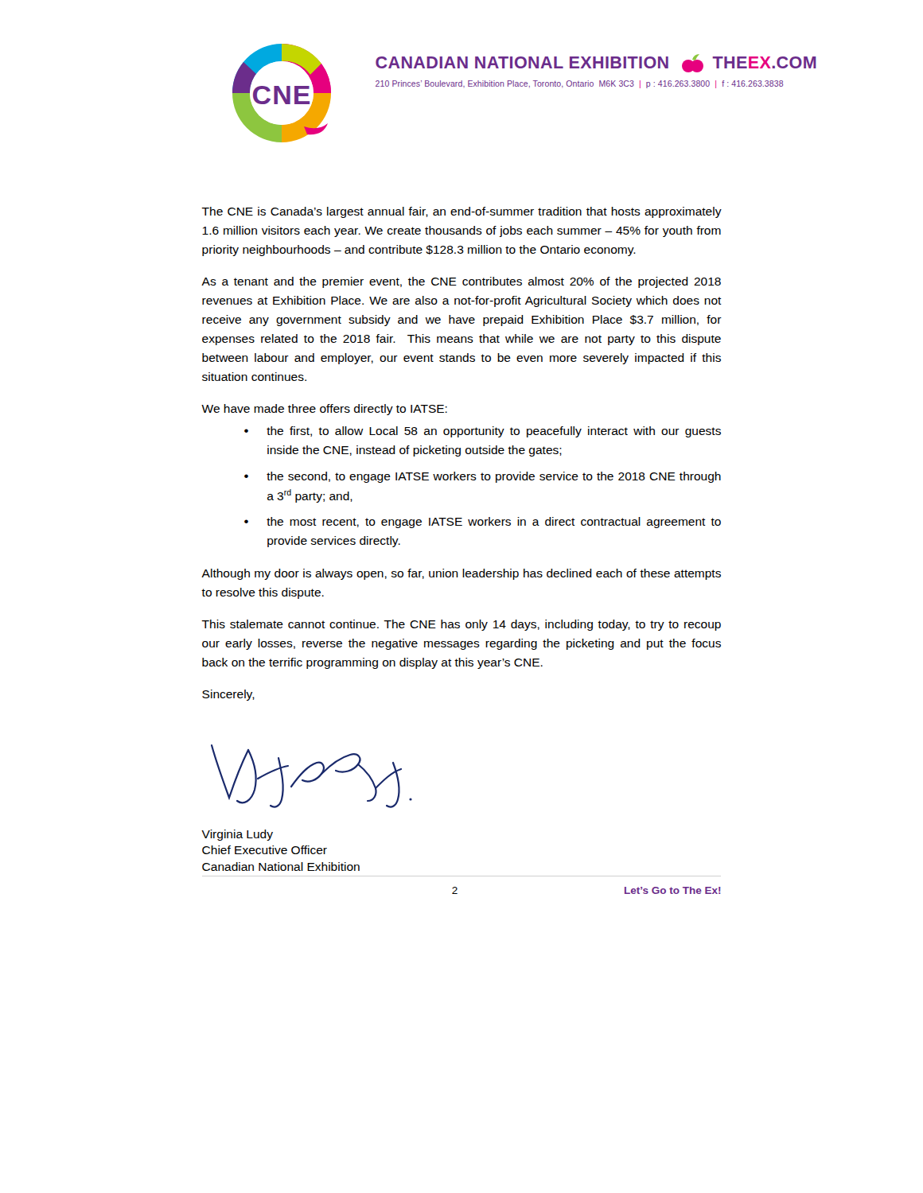CNE
CANADIAN NATIONAL EXHIBITION THEEX.COM
210 Princes’ Boulevard, Exhibition Place, Toronto, Ontario M6K 3C3 | p : 416.263.3800 | f : 416.263.3838
The CNE is Canada’s largest annual fair, an end-of-summer tradition that hosts approximately 1.6 million visitors each year. We create thousands of jobs each summer – 45% for youth from priority neighbourhoods – and contribute $128.3 million to the Ontario economy.
As a tenant and the premier event, the CNE contributes almost 20% of the projected 2018 revenues at Exhibition Place. We are also a not-for-profit Agricultural Society which does not receive any government subsidy and we have prepaid Exhibition Place $3.7 million, for expenses related to the 2018 fair. This means that while we are not party to this dispute between labour and employer, our event stands to be even more severely impacted if this situation continues.
We have made three offers directly to IATSE:
the first, to allow Local 58 an opportunity to peacefully interact with our guests inside the CNE, instead of picketing outside the gates;
the second, to engage IATSE workers to provide service to the 2018 CNE through a 3rd party; and,
the most recent, to engage IATSE workers in a direct contractual agreement to provide services directly.
Although my door is always open, so far, union leadership has declined each of these attempts to resolve this dispute.
This stalemate cannot continue. The CNE has only 14 days, including today, to try to recoup our early losses, reverse the negative messages regarding the picketing and put the focus back on the terrific programming on display at this year’s CNE.
Sincerely,
Virginia Ludy
Chief Executive Officer
Canadian National Exhibition
2
Let’s Go to The Ex!